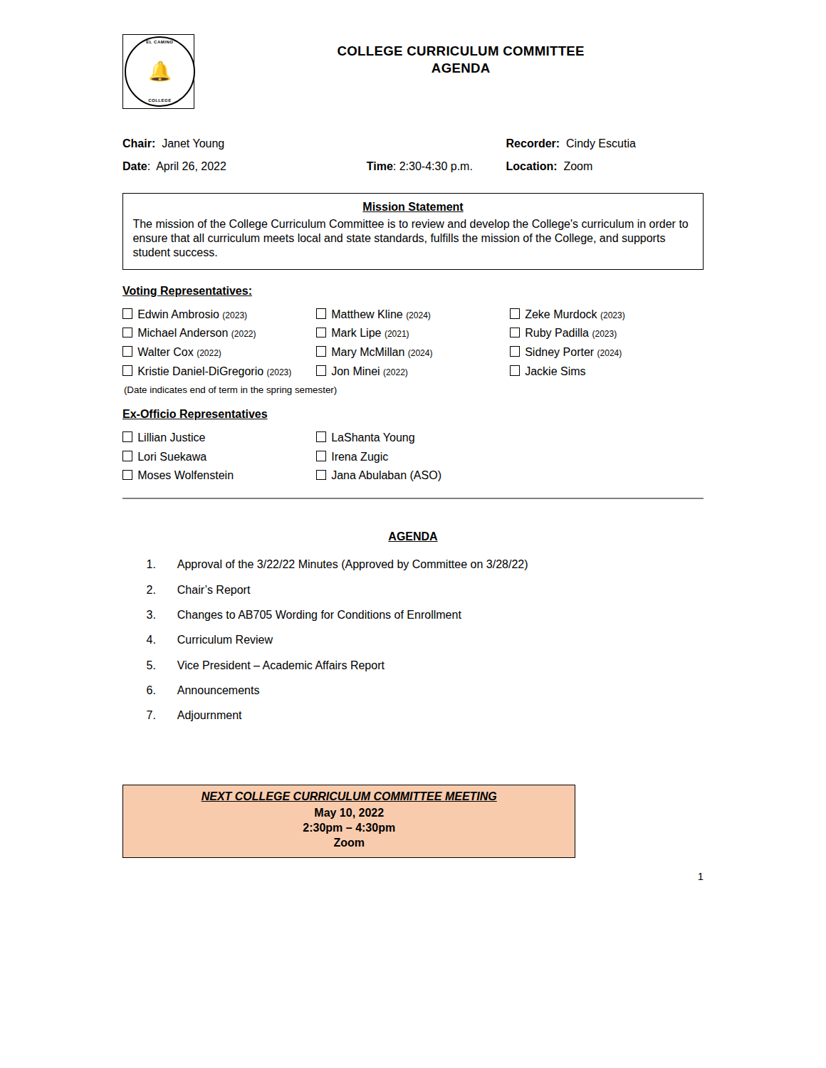EL CAMINO 🔔 COLLEGE
COLLEGE CURRICULUM COMMITTEE
AGENDA
| Chair: Janet Young | | Recorder: Cindy Escutia |
| Date : April 26, 2022 | Time : 2:30-4:30 p.m. | Location: Zoom |
Mission Statement
The mission of the College Curriculum Committee is to review and develop the College's curriculum in order to ensure that all curriculum meets local and state standards, fulfills the mission of the College, and supports student success.
Voting Representatives:
| Edwin Ambrosio (2023) | Matthew Kline (2024) | Zeke Murdock (2023) |
| Michael Anderson (2022) | Mark Lipe (2021) | Ruby Padilla (2023) |
| Walter Cox (2022) | Mary McMillan (2024) | Sidney Porter (2024) |
| Kristie Daniel-DiGregorio (2023) | Jon Minei (2022) | Jackie Sims |
(Date indicates end of term in the spring semester)
Ex-Officio Representatives
| Lillian Justice | LaShanta Young | |
| Lori Suekawa | Irena Zugic | |
| Moses Wolfenstein | Jana Abulaban (ASO) | |
AGENDA
Approval of the 3/22/22 Minutes (Approved by Committee on 3/28/22)
Chair’s Report
Changes to AB705 Wording for Conditions of Enrollment
Curriculum Review
Vice President – Academic Affairs Report
Announcements
Adjournment
NEXT COLLEGE CURRICULUM COMMITTEE MEETING
May 10, 2022
2:30pm – 4:30pm
Zoom
1